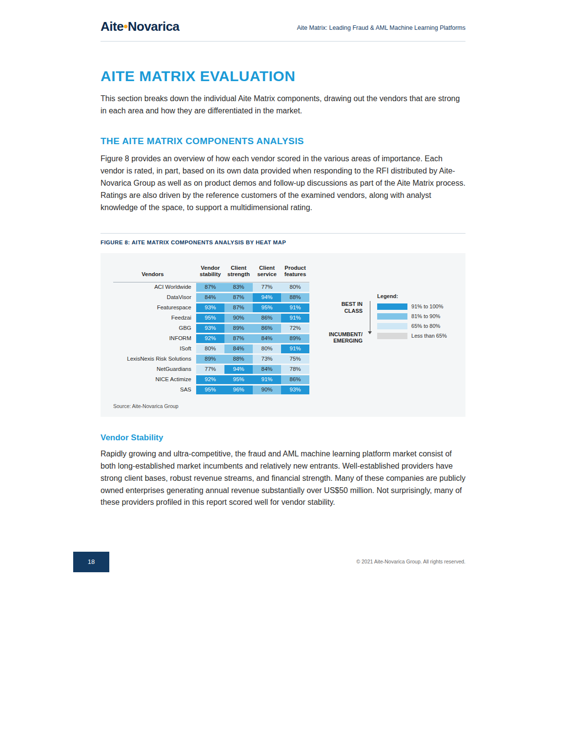Aite•Novarica
Aite Matrix: Leading Fraud & AML Machine Learning Platforms
Aite Matrix Evaluation
This section breaks down the individual Aite Matrix components, drawing out the vendors that are strong in each area and how they are differentiated in the market.
The Aite Matrix Components Analysis
Figure 8 provides an overview of how each vendor scored in the various areas of importance. Each vendor is rated, in part, based on its own data provided when responding to the RFI distributed by Aite-Novarica Group as well as on product demos and follow-up discussions as part of the Aite Matrix process. Ratings are also driven by the reference customers of the examined vendors, along with analyst knowledge of the space, to support a multidimensional rating.
Figure 8: Aite Matrix Components Analysis by Heat Map
| Vendors | Vendor stability | Client strength | Client service | Product features |
| --- | --- | --- | --- | --- |
| ACI Worldwide | 87% | 83% | 77% | 80% |
| DataVisor | 84% | 87% | 94% | 88% |
| Featurespace | 93% | 87% | 95% | 91% |
| Feedzai | 95% | 90% | 86% | 91% |
| GBG | 93% | 89% | 86% | 72% |
| INFORM | 92% | 87% | 84% | 89% |
| ISoft | 80% | 84% | 80% | 91% |
| LexisNexis Risk Solutions | 89% | 88% | 73% | 75% |
| NetGuardians | 77% | 94% | 84% | 78% |
| NICE Actimize | 92% | 95% | 91% | 86% |
| SAS | 95% | 96% | 90% | 93% |
Source: Aite-Novarica Group
BEST IN
CLASS INCUMBENT/
EMERGING
Legend:
91% to 100%
81% to 90%
65% to 80%
Less than 65%
Vendor Stability
Rapidly growing and ultra-competitive, the fraud and AML machine learning platform market consist of both long-established market incumbents and relatively new entrants. Well-established providers have strong client bases, robust revenue streams, and financial strength. Many of these companies are publicly owned enterprises generating annual revenue substantially over US$50 million. Not surprisingly, many of these providers profiled in this report scored well for vendor stability.
18
© 2021 Aite-Novarica Group. All rights reserved.